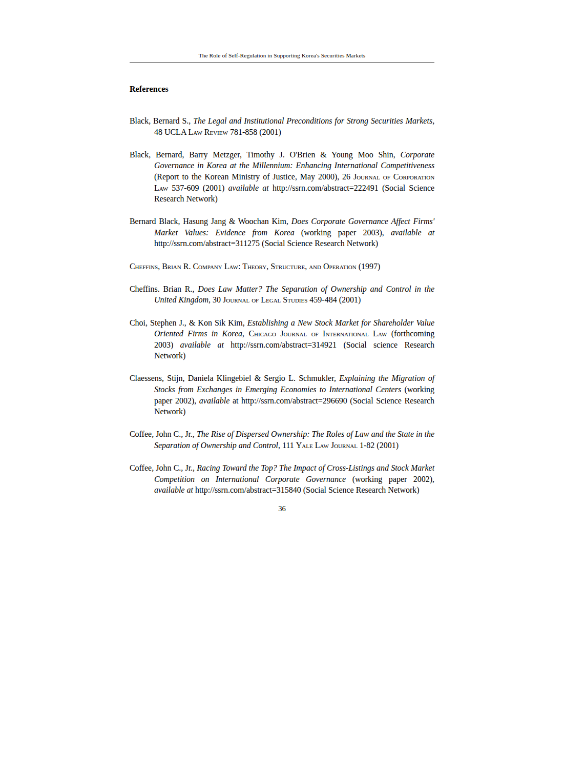The Role of Self-Regulation in Supporting Korea's Securities Markets
References
Black, Bernard S., The Legal and Institutional Preconditions for Strong Securities Markets, 48 UCLA Law Review 781-858 (2001)
Black, Bernard, Barry Metzger, Timothy J. O'Brien & Young Moo Shin, Corporate Governance in Korea at the Millennium: Enhancing International Competitiveness (Report to the Korean Ministry of Justice, May 2000), 26 Journal of Corporation Law 537-609 (2001) available at http://ssrn.com/abstract=222491 (Social Science Research Network)
Bernard Black, Hasung Jang & Woochan Kim, Does Corporate Governance Affect Firms' Market Values: Evidence from Korea (working paper 2003), available at http://ssrn.com/abstract=311275 (Social Science Research Network)
Cheffins, Brian R. Company Law: Theory, Structure, and Operation (1997)
Cheffins. Brian R., Does Law Matter? The Separation of Ownership and Control in the United Kingdom, 30 Journal of Legal Studies 459-484 (2001)
Choi, Stephen J., & Kon Sik Kim, Establishing a New Stock Market for Shareholder Value Oriented Firms in Korea, Chicago Journal of International Law (forthcoming 2003) available at http://ssrn.com/abstract=314921 (Social science Research Network)
Claessens, Stijn, Daniela Klingebiel & Sergio L. Schmukler, Explaining the Migration of Stocks from Exchanges in Emerging Economies to International Centers (working paper 2002), available at http://ssrn.com/abstract=296690 (Social Science Research Network)
Coffee, John C., Jr., The Rise of Dispersed Ownership: The Roles of Law and the State in the Separation of Ownership and Control, 111 Yale Law Journal 1-82 (2001)
Coffee, John C., Jr., Racing Toward the Top? The Impact of Cross-Listings and Stock Market Competition on International Corporate Governance (working paper 2002), available at http://ssrn.com/abstract=315840 (Social Science Research Network)
36